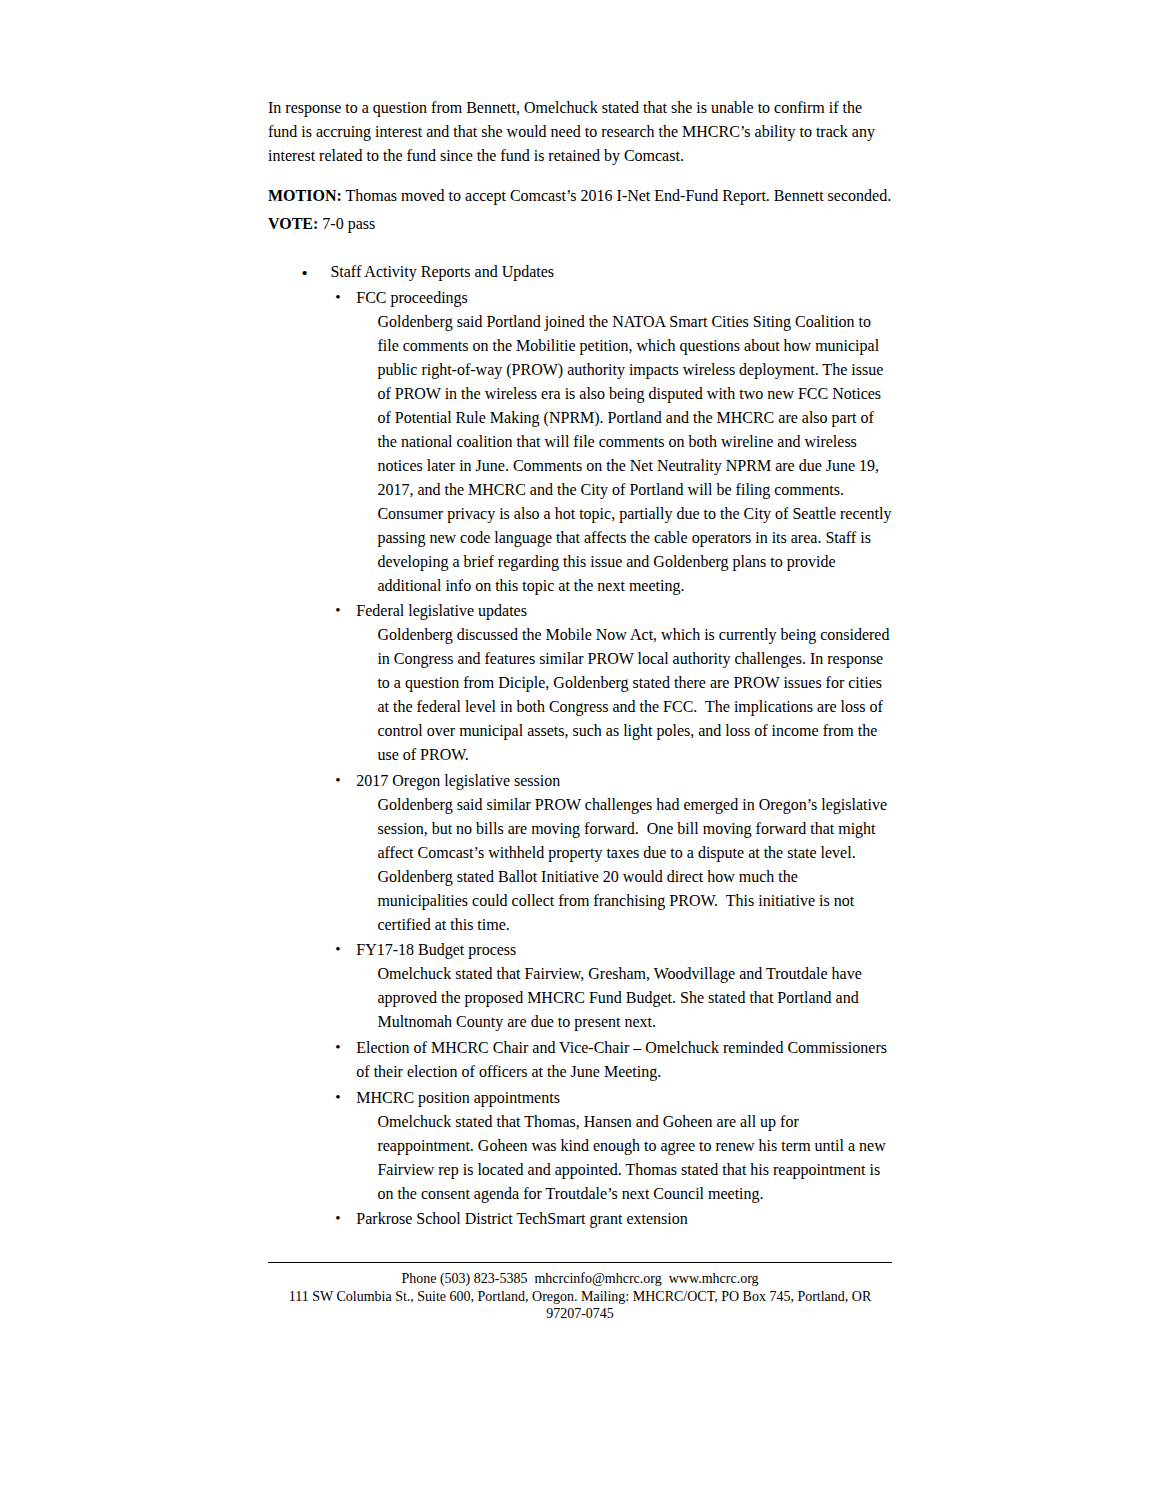In response to a question from Bennett, Omelchuck stated that she is unable to confirm if the fund is accruing interest and that she would need to research the MHCRC’s ability to track any interest related to the fund since the fund is retained by Comcast.
MOTION: Thomas moved to accept Comcast’s 2016 I-Net End-Fund Report. Bennett seconded.
VOTE: 7-0 pass
Staff Activity Reports and Updates
FCC proceedings Goldenberg said Portland joined the NATOA Smart Cities Siting Coalition to file comments on the Mobilitie petition, which questions about how municipal public right-of-way (PROW) authority impacts wireless deployment. The issue of PROW in the wireless era is also being disputed with two new FCC Notices of Potential Rule Making (NPRM). Portland and the MHCRC are also part of the national coalition that will file comments on both wireline and wireless notices later in June. Comments on the Net Neutrality NPRM are due June 19, 2017, and the MHCRC and the City of Portland will be filing comments. Consumer privacy is also a hot topic, partially due to the City of Seattle recently passing new code language that affects the cable operators in its area. Staff is developing a brief regarding this issue and Goldenberg plans to provide additional info on this topic at the next meeting.
Federal legislative updates Goldenberg discussed the Mobile Now Act, which is currently being considered in Congress and features similar PROW local authority challenges. In response to a question from Diciple, Goldenberg stated there are PROW issues for cities at the federal level in both Congress and the FCC. The implications are loss of control over municipal assets, such as light poles, and loss of income from the use of PROW.
2017 Oregon legislative session Goldenberg said similar PROW challenges had emerged in Oregon’s legislative session, but no bills are moving forward. One bill moving forward that might affect Comcast’s withheld property taxes due to a dispute at the state level. Goldenberg stated Ballot Initiative 20 would direct how much the municipalities could collect from franchising PROW. This initiative is not certified at this time.
FY17-18 Budget process Omelchuck stated that Fairview, Gresham, Woodvillage and Troutdale have approved the proposed MHCRC Fund Budget. She stated that Portland and Multnomah County are due to present next.
Election of MHCRC Chair and Vice-Chair – Omelchuck reminded Commissioners of their election of officers at the June Meeting.
MHCRC position appointments Omelchuck stated that Thomas, Hansen and Goheen are all up for reappointment. Goheen was kind enough to agree to renew his term until a new Fairview rep is located and appointed. Thomas stated that his reappointment is on the consent agenda for Troutdale’s next Council meeting.
Parkrose School District TechSmart grant extension
Phone (503) 823-5385 mhcrcinfo@mhcrc.org www.mhcrc.org
111 SW Columbia St., Suite 600, Portland, Oregon. Mailing: MHCRC/OCT, PO Box 745, Portland, OR 97207-0745